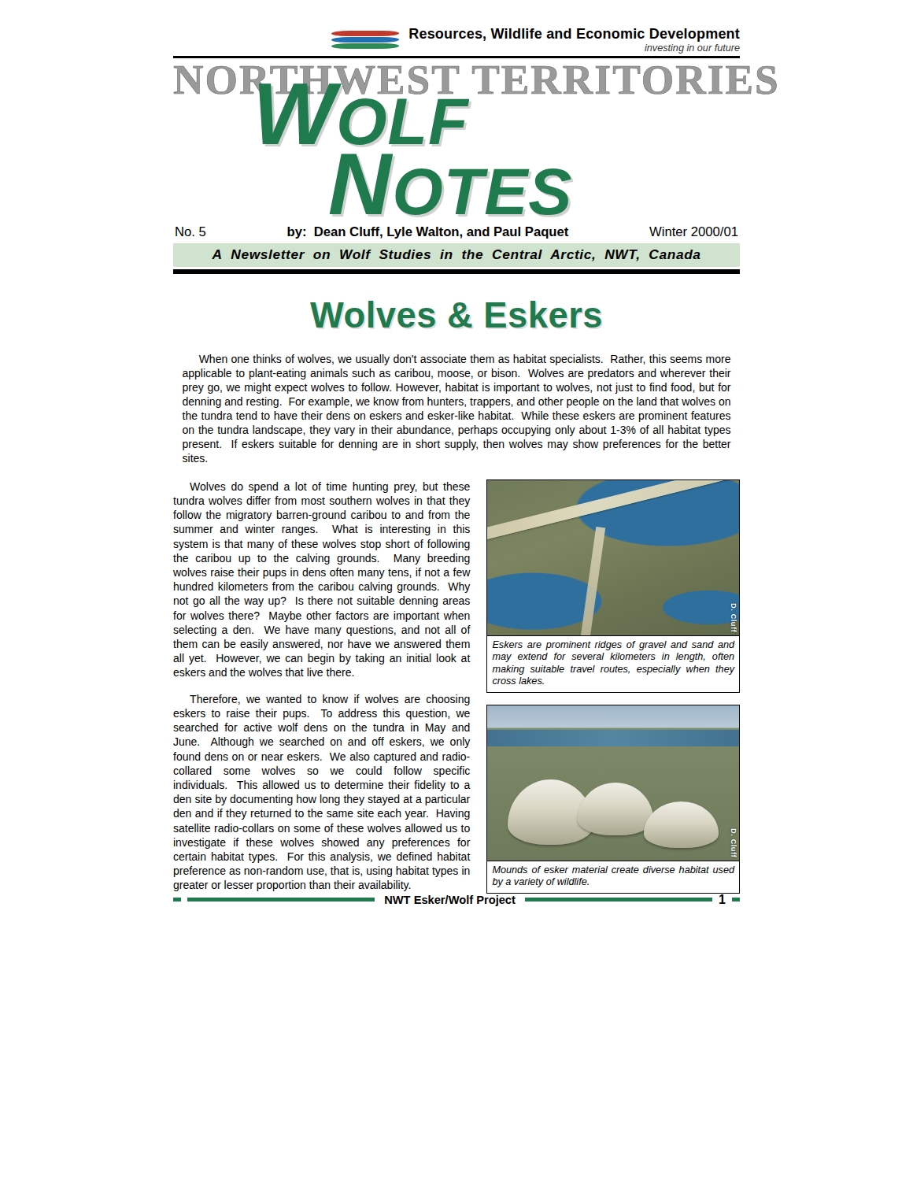Resources, Wildlife and Economic Development
investing in our future
NORTHWEST TERRITORIES
WOLF
NOTES
No. 5
by: Dean Cluff, Lyle Walton, and Paul Paquet
Winter 2000/01
A Newsletter on Wolf Studies in the Central Arctic, NWT, Canada
Wolves & Eskers
When one thinks of wolves, we usually don't associate them as habitat specialists. Rather, this seems more applicable to plant-eating animals such as caribou, moose, or bison. Wolves are predators and wherever their prey go, we might expect wolves to follow. However, habitat is important to wolves, not just to find food, but for denning and resting. For example, we know from hunters, trappers, and other people on the land that wolves on the tundra tend to have their dens on eskers and esker-like habitat. While these eskers are prominent features on the tundra landscape, they vary in their abundance, perhaps occupying only about 1-3% of all habitat types present. If eskers suitable for denning are in short supply, then wolves may show preferences for the better sites.
Wolves do spend a lot of time hunting prey, but these tundra wolves differ from most southern wolves in that they follow the migratory barren-ground caribou to and from the summer and winter ranges. What is interesting in this system is that many of these wolves stop short of following the caribou up to the calving grounds. Many breeding wolves raise their pups in dens often many tens, if not a few hundred kilometers from the caribou calving grounds. Why not go all the way up? Is there not suitable denning areas for wolves there? Maybe other factors are important when selecting a den. We have many questions, and not all of them can be easily answered, nor have we answered them all yet. However, we can begin by taking an initial look at eskers and the wolves that live there.
Therefore, we wanted to know if wolves are choosing eskers to raise their pups. To address this question, we searched for active wolf dens on the tundra in May and June. Although we searched on and off eskers, we only found dens on or near eskers. We also captured and radio-collared some wolves so we could follow specific individuals. This allowed us to determine their fidelity to a den site by documenting how long they stayed at a particular den and if they returned to the same site each year. Having satellite radio-collars on some of these wolves allowed us to investigate if these wolves showed any preferences for certain habitat types. For this analysis, we defined habitat preference as non-random use, that is, using habitat types in greater or lesser proportion than their availability.
D. Cluff
Eskers are prominent ridges of gravel and sand and may extend for several kilometers in length, often making suitable travel routes, especially when they cross lakes.
D. Cluff
Mounds of esker material create diverse habitat used by a variety of wildlife.
NWT Esker/Wolf Project
1